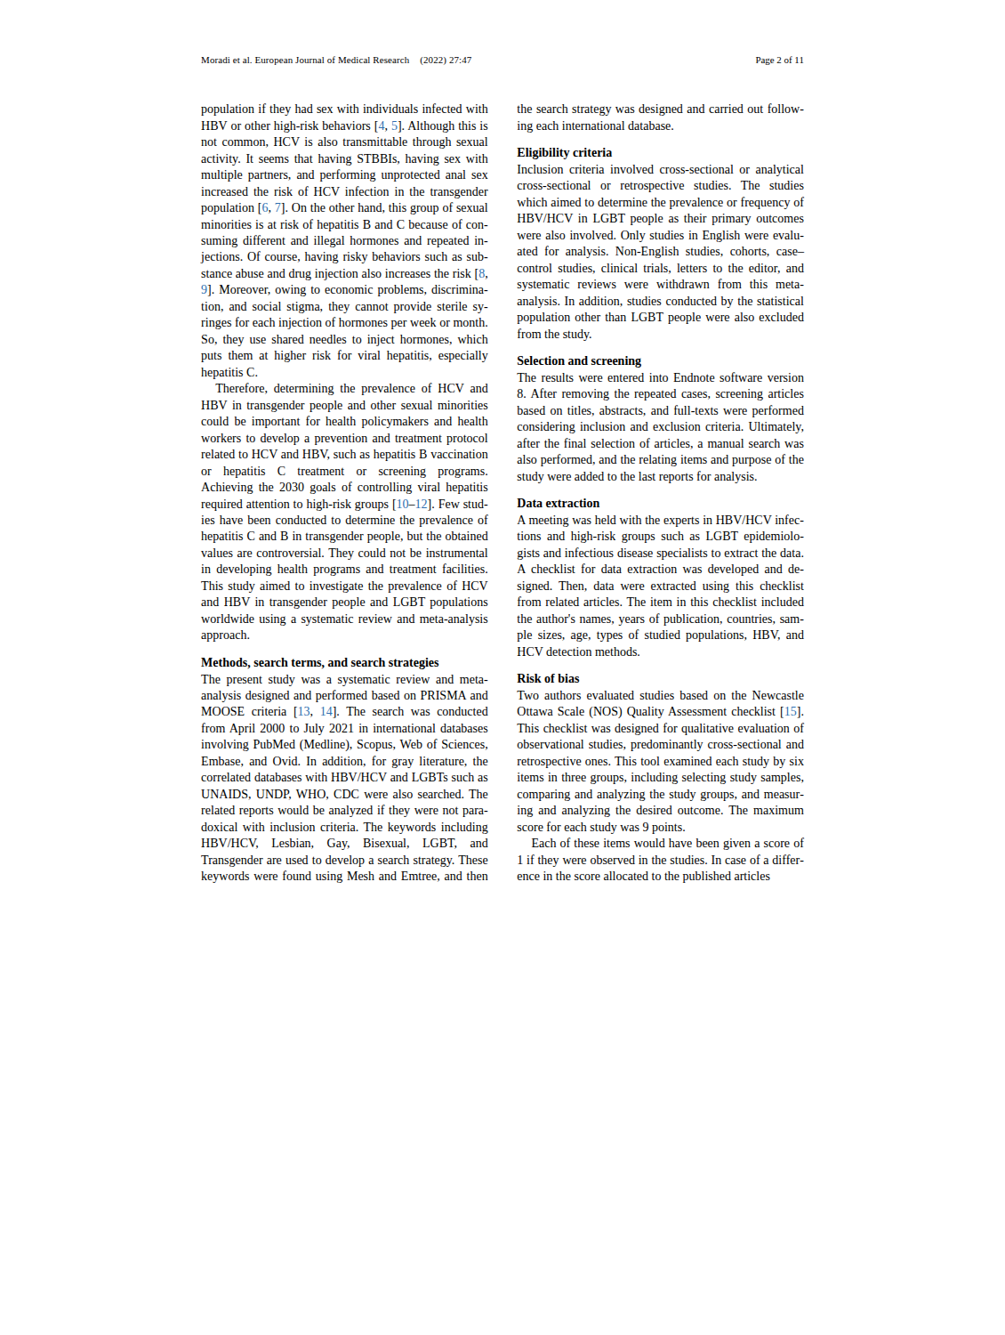Moradi et al. European Journal of Medical Research(2022) 27:47
Page 2 of 11
population if they had sex with individuals infected with HBV or other high-risk behaviors [4, 5]. Although this is not common, HCV is also transmittable through sexual activity. It seems that having STBBIs, having sex with multiple partners, and performing unprotected anal sex increased the risk of HCV infection in the transgender population [6, 7]. On the other hand, this group of sexual minorities is at risk of hepatitis B and C because of consuming different and illegal hormones and repeated injections. Of course, having risky behaviors such as substance abuse and drug injection also increases the risk [8, 9]. Moreover, owing to economic problems, discrimination, and social stigma, they cannot provide sterile syringes for each injection of hormones per week or month. So, they use shared needles to inject hormones, which puts them at higher risk for viral hepatitis, especially hepatitis C.
Therefore, determining the prevalence of HCV and HBV in transgender people and other sexual minorities could be important for health policymakers and health workers to develop a prevention and treatment protocol related to HCV and HBV, such as hepatitis B vaccination or hepatitis C treatment or screening programs. Achieving the 2030 goals of controlling viral hepatitis required attention to high-risk groups [10–12]. Few studies have been conducted to determine the prevalence of hepatitis C and B in transgender people, but the obtained values are controversial. They could not be instrumental in developing health programs and treatment facilities. This study aimed to investigate the prevalence of HCV and HBV in transgender people and LGBT populations worldwide using a systematic review and meta-analysis approach.
Methods, search terms, and search strategies
The present study was a systematic review and meta-analysis designed and performed based on PRISMA and MOOSE criteria [13, 14]. The search was conducted from April 2000 to July 2021 in international databases involving PubMed (Medline), Scopus, Web of Sciences, Embase, and Ovid. In addition, for gray literature, the correlated databases with HBV/HCV and LGBTs such as UNAIDS, UNDP, WHO, CDC were also searched. The related reports would be analyzed if they were not paradoxical with inclusion criteria. The keywords including HBV/HCV, Lesbian, Gay, Bisexual, LGBT, and Transgender are used to develop a search strategy. These keywords were found using Mesh and Emtree, and then the search strategy was designed and carried out following each international database.
Eligibility criteria
Inclusion criteria involved cross-sectional or analytical cross-sectional or retrospective studies. The studies which aimed to determine the prevalence or frequency of HBV/HCV in LGBT people as their primary outcomes were also involved. Only studies in English were evaluated for analysis. Non-English studies, cohorts, case–control studies, clinical trials, letters to the editor, and systematic reviews were withdrawn from this meta-analysis. In addition, studies conducted by the statistical population other than LGBT people were also excluded from the study.
Selection and screening
The results were entered into Endnote software version 8. After removing the repeated cases, screening articles based on titles, abstracts, and full-texts were performed considering inclusion and exclusion criteria. Ultimately, after the final selection of articles, a manual search was also performed, and the relating items and purpose of the study were added to the last reports for analysis.
Data extraction
A meeting was held with the experts in HBV/HCV infections and high-risk groups such as LGBT epidemiologists and infectious disease specialists to extract the data. A checklist for data extraction was developed and designed. Then, data were extracted using this checklist from related articles. The item in this checklist included the author's names, years of publication, countries, sample sizes, age, types of studied populations, HBV, and HCV detection methods.
Risk of bias
Two authors evaluated studies based on the Newcastle Ottawa Scale (NOS) Quality Assessment checklist [15]. This checklist was designed for qualitative evaluation of observational studies, predominantly cross-sectional and retrospective ones. This tool examined each study by six items in three groups, including selecting study samples, comparing and analyzing the study groups, and measuring and analyzing the desired outcome. The maximum score for each study was 9 points.
Each of these items would have been given a score of 1 if they were observed in the studies. In case of a difference in the score allocated to the published articles